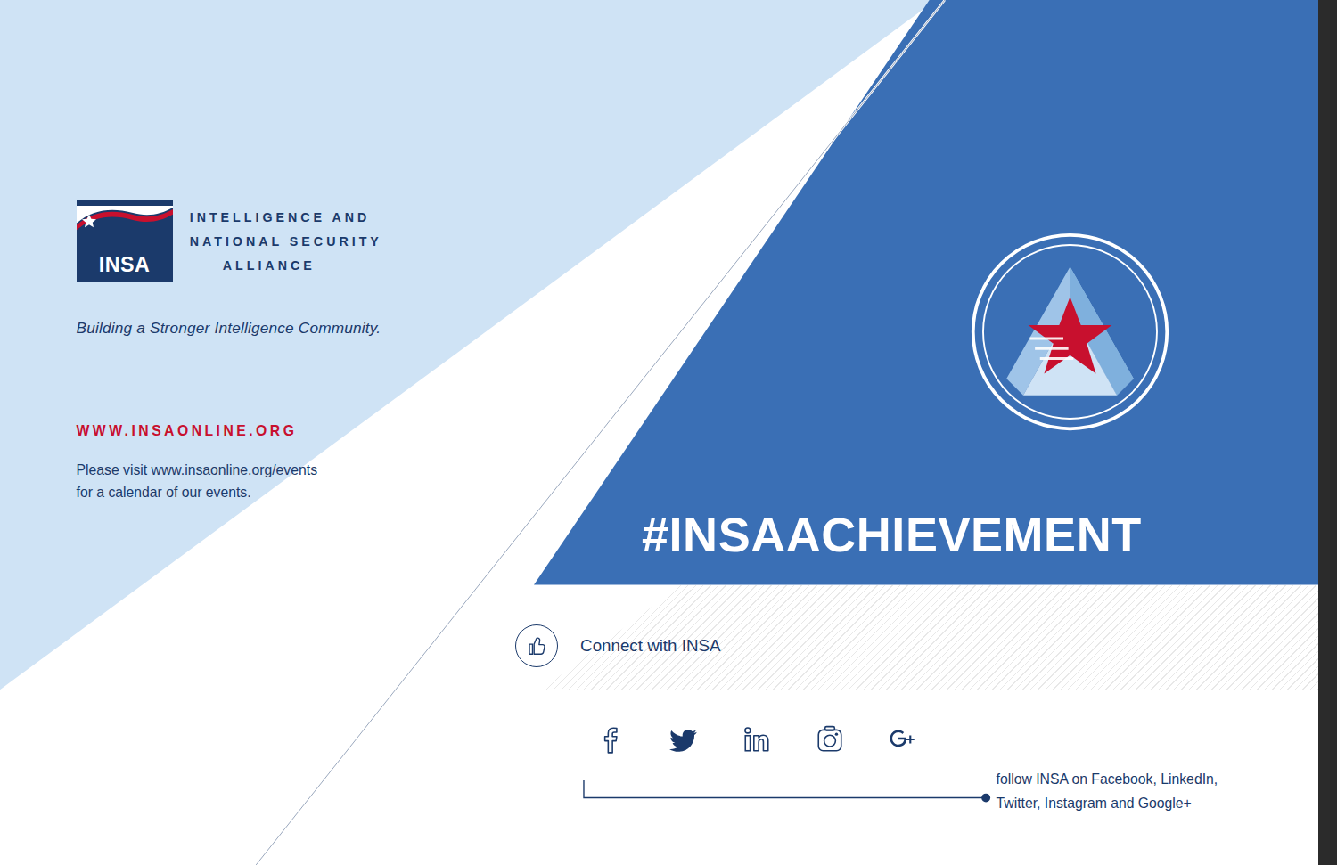INSA
Intelligence and
National Security
Alliance
Building a Stronger Intelligence Community.
WWW.INSAONLINE.ORG
Please visit www.insaonline.org/events
for a calendar of our events.
#INSAACHIEVEMENT
Connect with INSA
follow INSA on Facebook, LinkedIn,
Twitter, Instagram and Google+